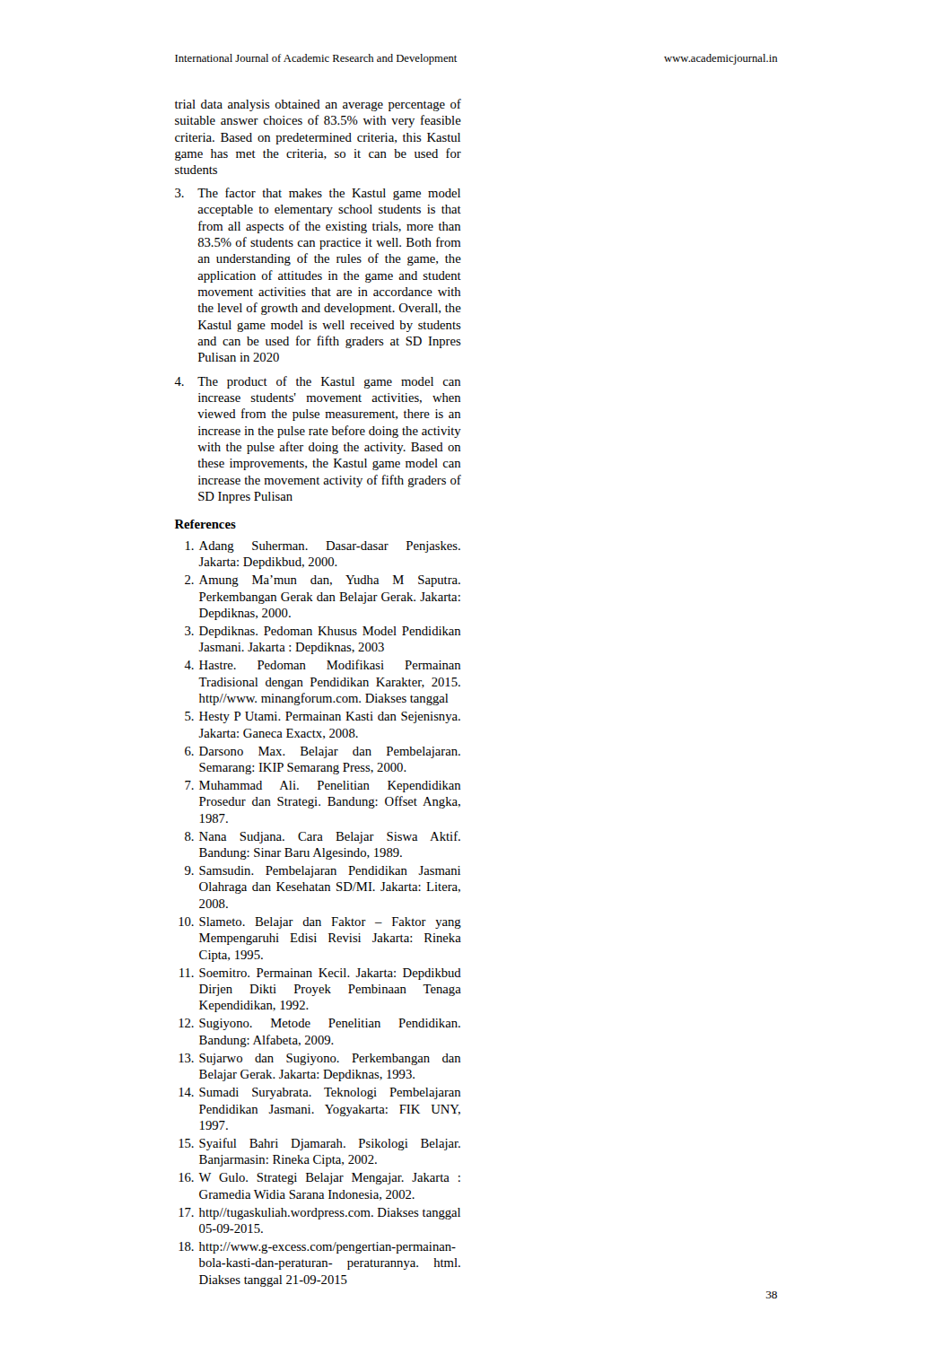International Journal of Academic Research and Development
www.academicjournal.in
trial data analysis obtained an average percentage of suitable answer choices of 83.5% with very feasible criteria. Based on predetermined criteria, this Kastul game has met the criteria, so it can be used for students
The factor that makes the Kastul game model acceptable to elementary school students is that from all aspects of the existing trials, more than 83.5% of students can practice it well. Both from an understanding of the rules of the game, the application of attitudes in the game and student movement activities that are in accordance with the level of growth and development. Overall, the Kastul game model is well received by students and can be used for fifth graders at SD Inpres Pulisan in 2020
The product of the Kastul game model can increase students' movement activities, when viewed from the pulse measurement, there is an increase in the pulse rate before doing the activity with the pulse after doing the activity. Based on these improvements, the Kastul game model can increase the movement activity of fifth graders of SD Inpres Pulisan
References
Adang Suherman. Dasar-dasar Penjaskes. Jakarta: Depdikbud, 2000.
Amung Ma’mun dan, Yudha M Saputra. Perkembangan Gerak dan Belajar Gerak. Jakarta: Depdiknas, 2000.
Depdiknas. Pedoman Khusus Model Pendidikan Jasmani. Jakarta : Depdiknas, 2003
Hastre. Pedoman Modifikasi Permainan Tradisional dengan Pendidikan Karakter, 2015. http//www. minangforum.com. Diakses tanggal
Hesty P Utami. Permainan Kasti dan Sejenisnya. Jakarta: Ganeca Exactx, 2008.
Darsono Max. Belajar dan Pembelajaran. Semarang: IKIP Semarang Press, 2000.
Muhammad Ali. Penelitian Kependidikan Prosedur dan Strategi. Bandung: Offset Angka, 1987.
Nana Sudjana. Cara Belajar Siswa Aktif. Bandung: Sinar Baru Algesindo, 1989.
Samsudin. Pembelajaran Pendidikan Jasmani Olahraga dan Kesehatan SD/MI. Jakarta: Litera, 2008.
Slameto. Belajar dan Faktor – Faktor yang Mempengaruhi Edisi Revisi Jakarta: Rineka Cipta, 1995.
Soemitro. Permainan Kecil. Jakarta: Depdikbud Dirjen Dikti Proyek Pembinaan Tenaga Kependidikan, 1992.
Sugiyono. Metode Penelitian Pendidikan. Bandung: Alfabeta, 2009.
Sujarwo dan Sugiyono. Perkembangan dan Belajar Gerak. Jakarta: Depdiknas, 1993.
Sumadi Suryabrata. Teknologi Pembelajaran Pendidikan Jasmani. Yogyakarta: FIK UNY, 1997.
Syaiful Bahri Djamarah. Psikologi Belajar. Banjarmasin: Rineka Cipta, 2002.
W Gulo. Strategi Belajar Mengajar. Jakarta : Gramedia Widia Sarana Indonesia, 2002.
http//tugaskuliah.wordpress.com. Diakses tanggal 05-09-2015.
http://www.g-excess.com/pengertian-permainan-bola-kasti-dan-peraturan- peraturannya. html. Diakses tanggal 21-09-2015
38